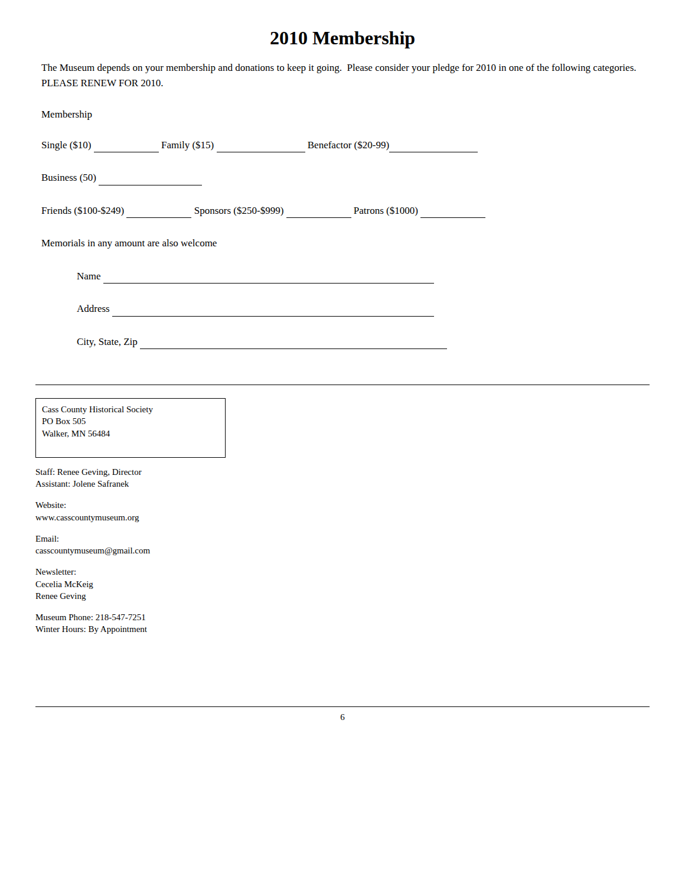2010 Membership
The Museum depends on your membership and donations to keep it going. Please consider your pledge for 2010 in one of the following categories. PLEASE RENEW FOR 2010.
Membership
Single ($10) Family ($15) Benefactor ($20-99)
Business (50)
Friends ($100-$249) Sponsors ($250-$999) Patrons ($1000)
Memorials in any amount are also welcome
Name
Address
City, State, Zip
Cass County Historical Society
PO Box 505
Walker, MN 56484
Staff: Renee Geving, Director
Assistant: Jolene Safranek
Website:
www.casscountymuseum.org
Email:
casscountymuseum@gmail.com
Newsletter:
Cecelia McKeig
Renee Geving
Museum Phone: 218-547-7251
Winter Hours: By Appointment
6